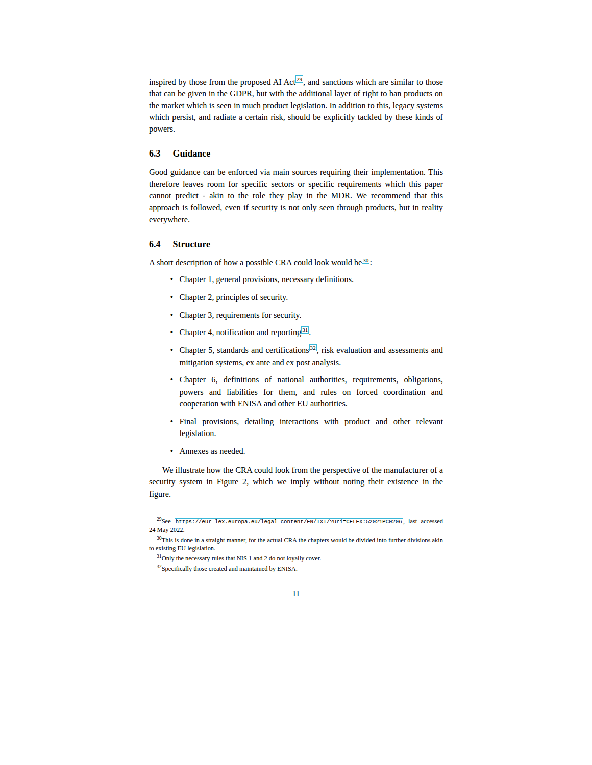inspired by those from the proposed AI Act29, and sanctions which are similar to those that can be given in the GDPR, but with the additional layer of right to ban products on the market which is seen in much product legislation. In addition to this, legacy systems which persist, and radiate a certain risk, should be explicitly tackled by these kinds of powers.
6.3 Guidance
Good guidance can be enforced via main sources requiring their implementation. This therefore leaves room for specific sectors or specific requirements which this paper cannot predict - akin to the role they play in the MDR. We recommend that this approach is followed, even if security is not only seen through products, but in reality everywhere.
6.4 Structure
A short description of how a possible CRA could look would be30:
Chapter 1, general provisions, necessary definitions.
Chapter 2, principles of security.
Chapter 3, requirements for security.
Chapter 4, notification and reporting31.
Chapter 5, standards and certifications32, risk evaluation and assessments and mitigation systems, ex ante and ex post analysis.
Chapter 6, definitions of national authorities, requirements, obligations, powers and liabilities for them, and rules on forced coordination and cooperation with ENISA and other EU authorities.
Final provisions, detailing interactions with product and other relevant legislation.
Annexes as needed.
We illustrate how the CRA could look from the perspective of the manufacturer of a security system in Figure 2, which we imply without noting their existence in the figure.
29See https://eur-lex.europa.eu/legal-content/EN/TXT/?uri=CELEX:52021PC0206, last accessed 24 May 2022.
30This is done in a straight manner, for the actual CRA the chapters would be divided into further divisions akin to existing EU legislation.
31Only the necessary rules that NIS 1 and 2 do not loyally cover.
32Specifically those created and maintained by ENISA.
11